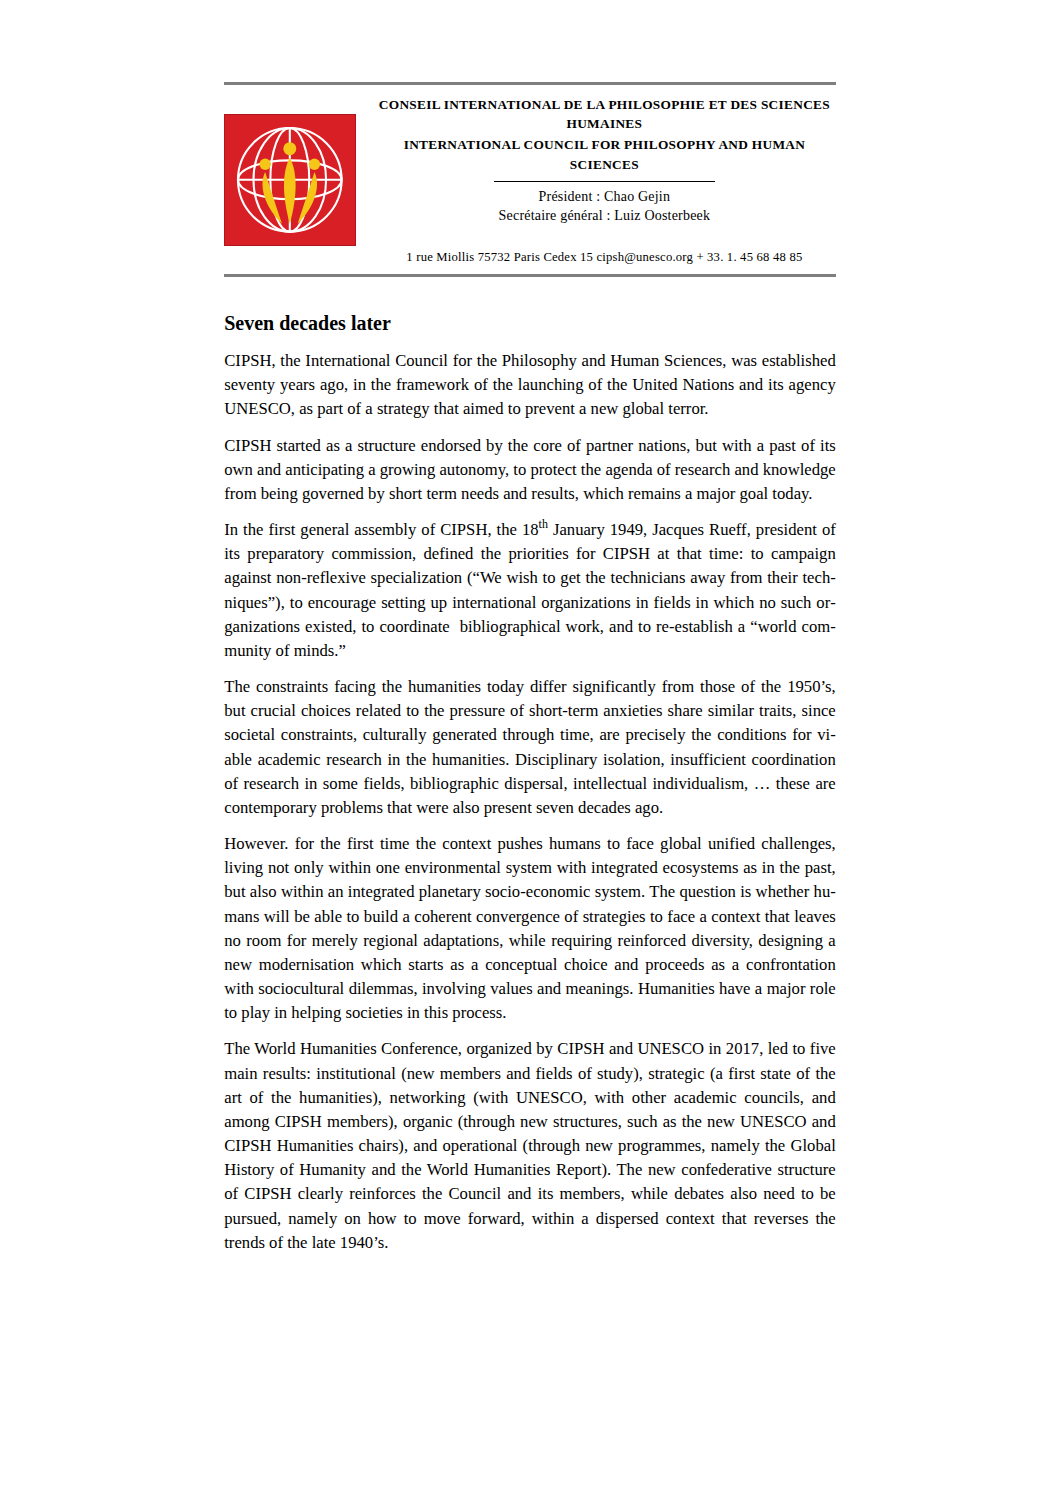| | Conseil International de la Philosophie et des Sciences Humaines International Council for Philosophy and Human Sciences Président : Chao Gejin Secrétaire général : Luiz Oosterbeek 1 rue Miollis 75732 Paris Cedex 15 cipsh@unesco.org + 33. 1. 45 68 48 85 |
Seven decades later
CIPSH, the International Council for the Philosophy and Human Sciences, was established seventy years ago, in the framework of the launching of the United Nations and its agency UNESCO, as part of a strategy that aimed to prevent a new global terror.
CIPSH started as a structure endorsed by the core of partner nations, but with a past of its own and anticipating a growing autonomy, to protect the agenda of research and knowledge from being governed by short term needs and results, which remains a major goal today.
In the first general assembly of CIPSH, the 18th January 1949, Jacques Rueff, president of its preparatory commission, defined the priorities for CIPSH at that time: to campaign against non-reflexive specialization (“We wish to get the technicians away from their techniques”), to encourage setting up international organizations in fields in which no such organizations existed, to coordinate bibliographical work, and to re-establish a “world community of minds.”
The constraints facing the humanities today differ significantly from those of the 1950’s, but crucial choices related to the pressure of short-term anxieties share similar traits, since societal constraints, culturally generated through time, are precisely the conditions for viable academic research in the humanities. Disciplinary isolation, insufficient coordination of research in some fields, bibliographic dispersal, intellectual individualism, … these are contemporary problems that were also present seven decades ago.
However. for the first time the context pushes humans to face global unified challenges, living not only within one environmental system with integrated ecosystems as in the past, but also within an integrated planetary socio-economic system. The question is whether humans will be able to build a coherent convergence of strategies to face a context that leaves no room for merely regional adaptations, while requiring reinforced diversity, designing a new modernisation which starts as a conceptual choice and proceeds as a confrontation with sociocultural dilemmas, involving values and meanings. Humanities have a major role to play in helping societies in this process.
The World Humanities Conference, organized by CIPSH and UNESCO in 2017, led to five main results: institutional (new members and fields of study), strategic (a first state of the art of the humanities), networking (with UNESCO, with other academic councils, and among CIPSH members), organic (through new structures, such as the new UNESCO and CIPSH Humanities chairs), and operational (through new programmes, namely the Global History of Humanity and the World Humanities Report). The new confederative structure of CIPSH clearly reinforces the Council and its members, while debates also need to be pursued, namely on how to move forward, within a dispersed context that reverses the trends of the late 1940’s.